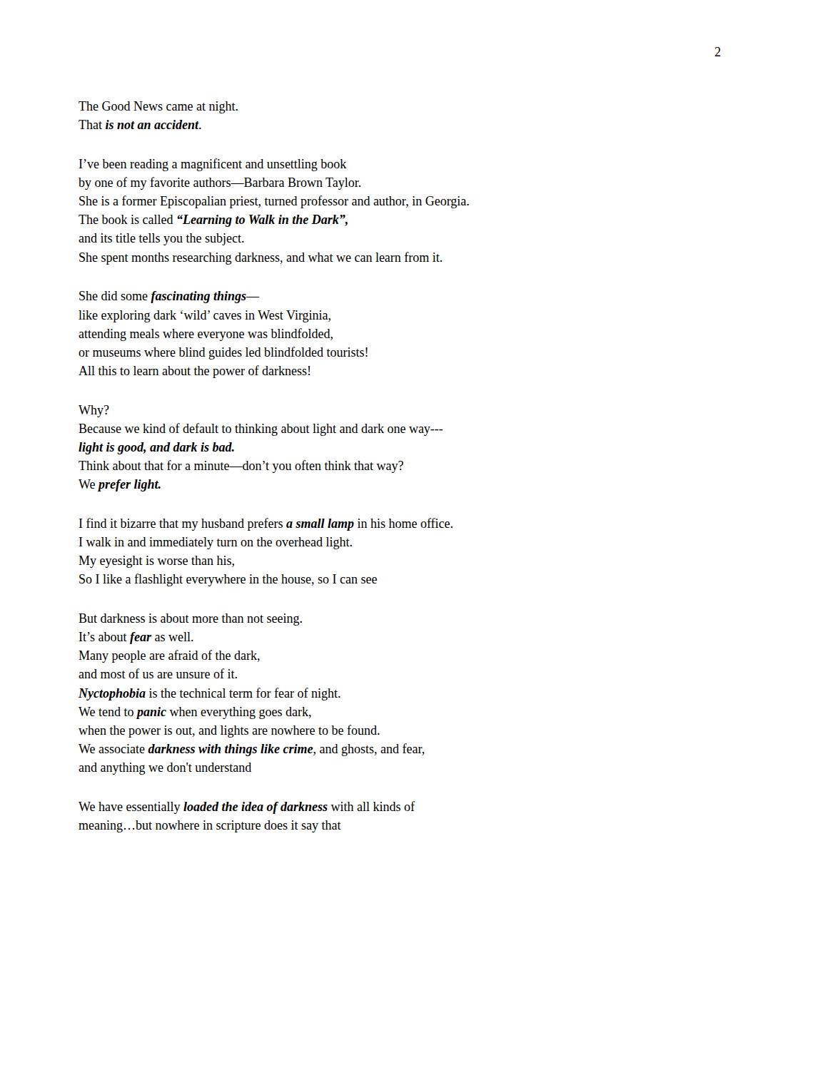2
The Good News came at night. That is not an accident.
I’ve been reading a magnificent and unsettling book by one of my favorite authors—Barbara Brown Taylor. She is a former Episcopalian priest, turned professor and author, in Georgia. The book is called “Learning to Walk in the Dark”, and its title tells you the subject. She spent months researching darkness, and what we can learn from it.
She did some fascinating things— like exploring dark ‘wild’ caves in West Virginia, attending meals where everyone was blindfolded, or museums where blind guides led blindfolded tourists! All this to learn about the power of darkness!
Why? Because we kind of default to thinking about light and dark one way--- light is good, and dark is bad. Think about that for a minute—don’t you often think that way? We prefer light.
I find it bizarre that my husband prefers a small lamp in his home office. I walk in and immediately turn on the overhead light. My eyesight is worse than his, So I like a flashlight everywhere in the house, so I can see
But darkness is about more than not seeing. It’s about fear as well. Many people are afraid of the dark, and most of us are unsure of it. Nyctophobia is the technical term for fear of night. We tend to panic when everything goes dark, when the power is out, and lights are nowhere to be found. We associate darkness with things like crime, and ghosts, and fear, and anything we don't understand
We have essentially loaded the idea of darkness with all kinds of meaning…but nowhere in scripture does it say that